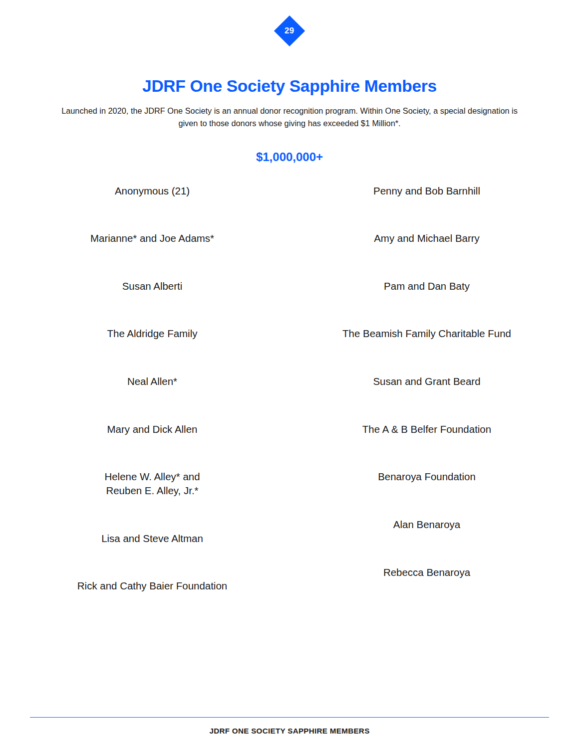29
JDRF One Society Sapphire Members
Launched in 2020, the JDRF One Society is an annual donor recognition program. Within One Society, a special designation is given to those donors whose giving has exceeded $1 Million*.
$1,000,000+
Anonymous (21)
Marianne* and Joe Adams*
Susan Alberti
The Aldridge Family
Neal Allen*
Mary and Dick Allen
Helene W. Alley* and
Reuben E. Alley, Jr.*
Lisa and Steve Altman
Rick and Cathy Baier Foundation
Penny and Bob Barnhill
Amy and Michael Barry
Pam and Dan Baty
The Beamish Family Charitable Fund
Susan and Grant Beard
The A & B Belfer Foundation
Benaroya Foundation
Alan Benaroya
Rebecca Benaroya
JDRF One Society Sapphire Members